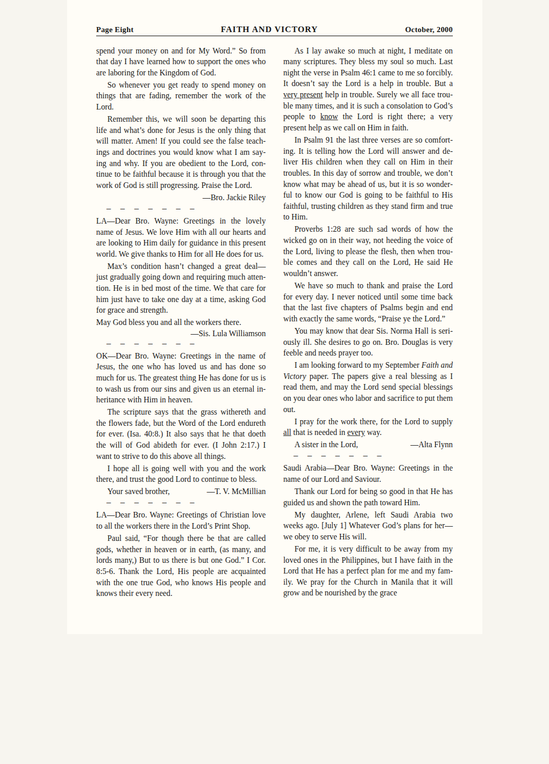Page Eight Faith and Victory October, 2000
spend your money on and for My Word.” So from that day I have learned how to support the ones who are laboring for the Kingdom of God.
So whenever you get ready to spend money on things that are fading, remember the work of the Lord.
Remember this, we will soon be departing this life and what’s done for Jesus is the only thing that will matter. Amen! If you could see the false teachings and doctrines you would know what I am saying and why. If you are obedient to the Lord, continue to be faithful because it is through you that the work of God is still progressing. Praise the Lord.
—Bro. Jackie Riley
— — — — — — —
LA—Dear Bro. Wayne: Greetings in the lovely name of Jesus. We love Him with all our hearts and are looking to Him daily for guidance in this present world. We give thanks to Him for all He does for us.
Max’s condition hasn’t changed a great deal—just gradually going down and requiring much attention. He is in bed most of the time. We that care for him just have to take one day at a time, asking God for grace and strength.
May God bless you and all the workers there. —Sis. Lula Williamson
— — — — — — —
OK—Dear Bro. Wayne: Greetings in the name of Jesus, the one who has loved us and has done so much for us. The greatest thing He has done for us is to wash us from our sins and given us an eternal inheritance with Him in heaven.
The scripture says that the grass withereth and the flowers fade, but the Word of the Lord endureth for ever. (Isa. 40:8.) It also says that he that doeth the will of God abideth for ever. (I John 2:17.) I want to strive to do this above all things.
I hope all is going well with you and the work there, and trust the good Lord to continue to bless.
Your saved brother,—T. V. McMillian
— — — — — — —
LA—Dear Bro. Wayne: Greetings of Christian love to all the workers there in the Lord’s Print Shop.
Paul said, “For though there be that are called gods, whether in heaven or in earth, (as many, and lords many,) But to us there is but one God.” I Cor. 8:5-6. Thank the Lord, His people are acquainted with the one true God, who knows His people and knows their every need.
As I lay awake so much at night, I meditate on many scriptures. They bless my soul so much. Last night the verse in Psalm 46:1 came to me so forcibly. It doesn’t say the Lord is a help in trouble. But a very present help in trouble. Surely we all face trouble many times, and it is such a consolation to God’s people to know the Lord is right there; a very present help as we call on Him in faith.
In Psalm 91 the last three verses are so comforting. It is telling how the Lord will answer and deliver His children when they call on Him in their troubles. In this day of sorrow and trouble, we don’t know what may be ahead of us, but it is so wonderful to know our God is going to be faithful to His faithful, trusting children as they stand firm and true to Him.
Proverbs 1:28 are such sad words of how the wicked go on in their way, not heeding the voice of the Lord, living to please the flesh, then when trouble comes and they call on the Lord, He said He wouldn’t answer.
We have so much to thank and praise the Lord for every day. I never noticed until some time back that the last five chapters of Psalms begin and end with exactly the same words, “Praise ye the Lord.”
You may know that dear Sis. Norma Hall is seriously ill. She desires to go on. Bro. Douglas is very feeble and needs prayer too.
I am looking forward to my September Faith and Victory paper. The papers give a real blessing as I read them, and may the Lord send special blessings on you dear ones who labor and sacrifice to put them out.
I pray for the work there, for the Lord to supply all that is needed in every way.
A sister in the Lord,—Alta Flynn
— — — — — — —
Saudi Arabia—Dear Bro. Wayne: Greetings in the name of our Lord and Saviour.
Thank our Lord for being so good in that He has guided us and shown the path toward Him.
My daughter, Arlene, left Saudi Arabia two weeks ago. [July 1] Whatever God’s plans for her—we obey to serve His will.
For me, it is very difficult to be away from my loved ones in the Philippines, but I have faith in the Lord that He has a perfect plan for me and my family. We pray for the Church in Manila that it will grow and be nourished by the grace